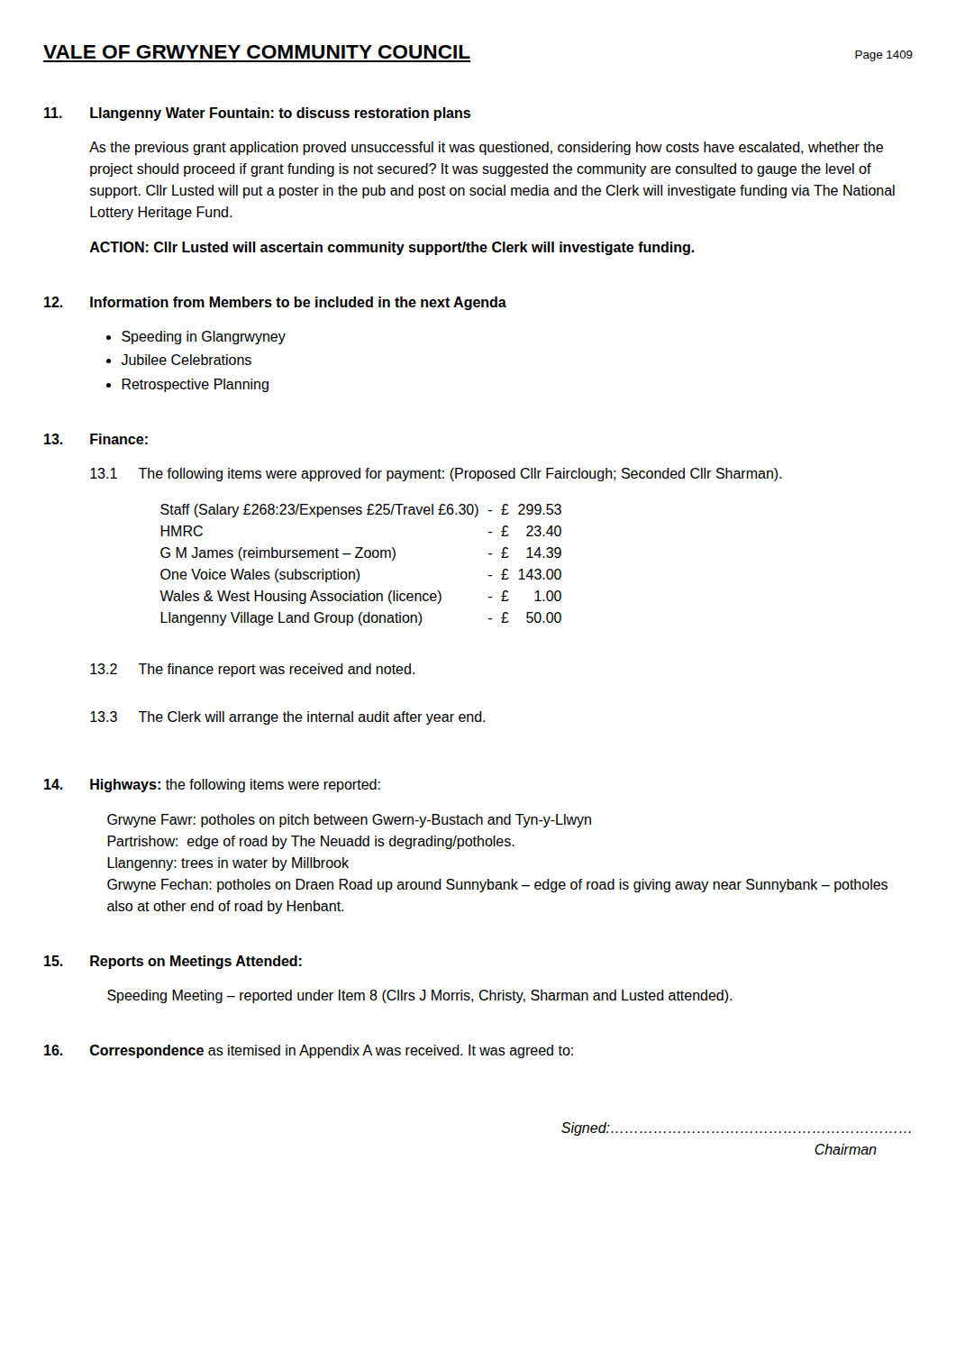VALE OF GRWYNEY COMMUNITY COUNCIL
Page 1409
11.
Llangenny Water Fountain: to discuss restoration plans
As the previous grant application proved unsuccessful it was questioned, considering how costs have escalated, whether the project should proceed if grant funding is not secured? It was suggested the community are consulted to gauge the level of support. Cllr Lusted will put a poster in the pub and post on social media and the Clerk will investigate funding via The National Lottery Heritage Fund.
ACTION: Cllr Lusted will ascertain community support/the Clerk will investigate funding.
12.
Information from Members to be included in the next Agenda
Speeding in Glangrwyney
Jubilee Celebrations
Retrospective Planning
13.
Finance:
13.1
The following items were approved for payment: (Proposed Cllr Fairclough; Seconded Cllr Sharman).
| Staff (Salary £268:23/Expenses £25/Travel £6.30) | - | £ | 299.53 |
| HMRC | - | £ | 23.40 |
| G M James (reimbursement – Zoom) | - | £ | 14.39 |
| One Voice Wales (subscription) | - | £ | 143.00 |
| Wales & West Housing Association (licence) | - | £ | 1.00 |
| Llangenny Village Land Group (donation) | - | £ | 50.00 |
13.2
The finance report was received and noted.
13.3
The Clerk will arrange the internal audit after year end.
14.
Highways: the following items were reported:
Grwyne Fawr: potholes on pitch between Gwern-y-Bustach and Tyn-y-Llwyn
Partrishow: edge of road by The Neuadd is degrading/potholes.
Llangenny: trees in water by Millbrook
Grwyne Fechan: potholes on Draen Road up around Sunnybank – edge of road is giving away near Sunnybank – potholes also at other end of road by Henbant.
15.
Reports on Meetings Attended:
Speeding Meeting – reported under Item 8 (Cllrs J Morris, Christy, Sharman and Lusted attended).
16.
Correspondence as itemised in Appendix A was received. It was agreed to:
Signed:……………………………………………………… Chairman